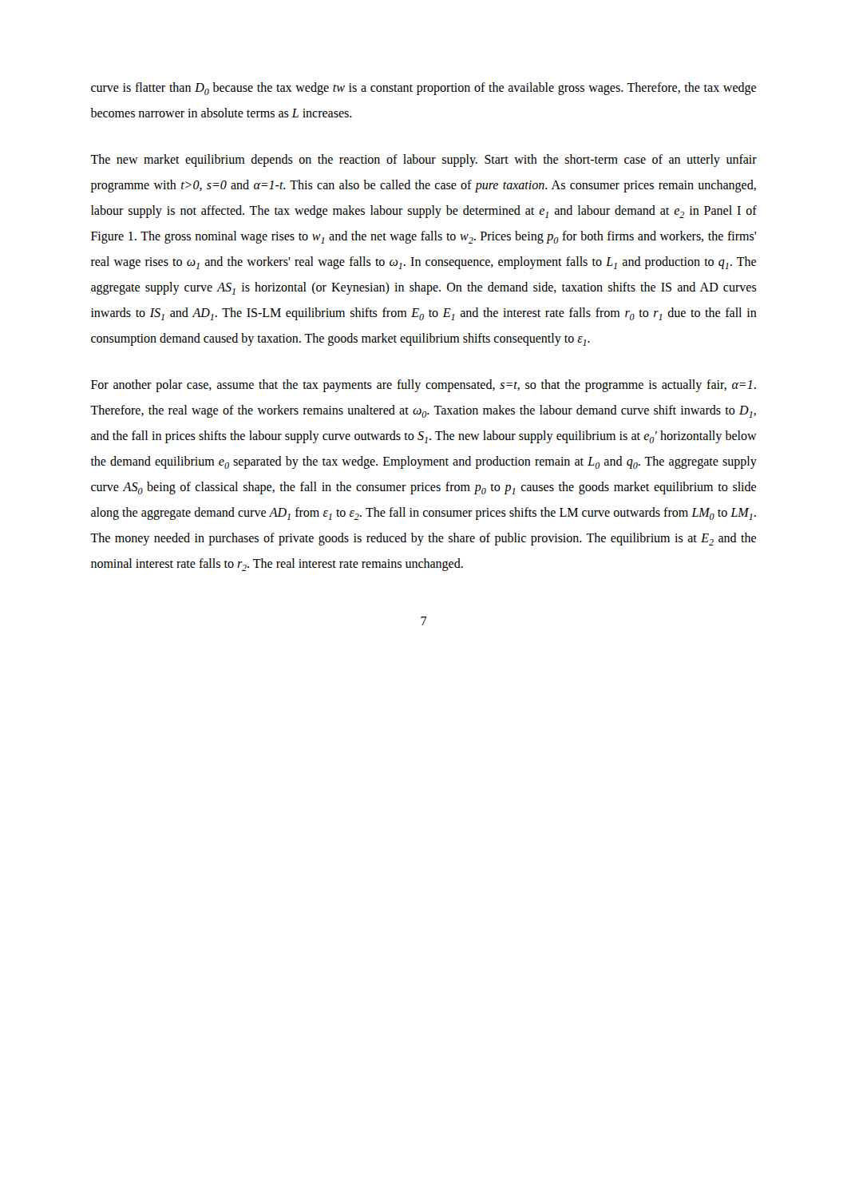curve is flatter than D0 because the tax wedge tw is a constant proportion of the available gross wages. Therefore, the tax wedge becomes narrower in absolute terms as L increases.
The new market equilibrium depends on the reaction of labour supply. Start with the short-term case of an utterly unfair programme with t>0, s=0 and α=1-t. This can also be called the case of pure taxation. As consumer prices remain unchanged, labour supply is not affected. The tax wedge makes labour supply be determined at e1 and labour demand at e2 in Panel I of Figure 1. The gross nominal wage rises to w1 and the net wage falls to w2. Prices being p0 for both firms and workers, the firms' real wage rises to ω1 and the workers' real wage falls to ω1. In consequence, employment falls to L1 and production to q1. The aggregate supply curve AS1 is horizontal (or Keynesian) in shape. On the demand side, taxation shifts the IS and AD curves inwards to IS1 and AD1. The IS-LM equilibrium shifts from E0 to E1 and the interest rate falls from r0 to r1 due to the fall in consumption demand caused by taxation. The goods market equilibrium shifts consequently to ε1.
For another polar case, assume that the tax payments are fully compensated, s=t, so that the programme is actually fair, α=1. Therefore, the real wage of the workers remains unaltered at ω0. Taxation makes the labour demand curve shift inwards to D1, and the fall in prices shifts the labour supply curve outwards to S1. The new labour supply equilibrium is at e0' horizontally below the demand equilibrium e0 separated by the tax wedge. Employment and production remain at L0 and q0. The aggregate supply curve AS0 being of classical shape, the fall in the consumer prices from p0 to p1 causes the goods market equilibrium to slide along the aggregate demand curve AD1 from ε1 to ε2. The fall in consumer prices shifts the LM curve outwards from LM0 to LM1. The money needed in purchases of private goods is reduced by the share of public provision. The equilibrium is at E2 and the nominal interest rate falls to r2. The real interest rate remains unchanged.
7